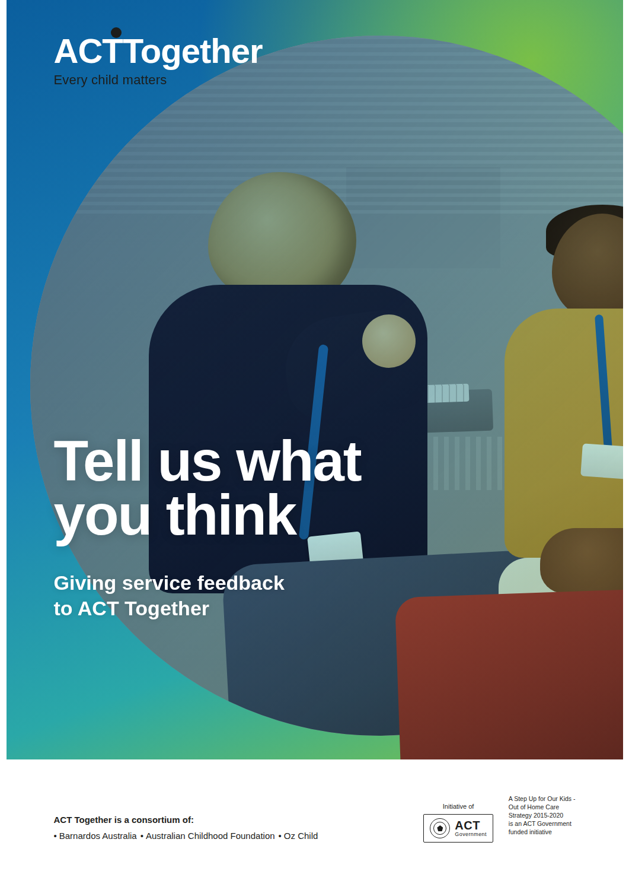ACTTogether
Every child matters
Tell us what
you think
Giving service feedback
to ACT Together
ACT Together is a consortium of:
Barnardos Australia
Australian Childhood Foundation
Oz Child
Initiative of
ACT Government
A Step Up for Our Kids -
Out of Home Care
Strategy 2015-2020
is an ACT Government
funded initiative